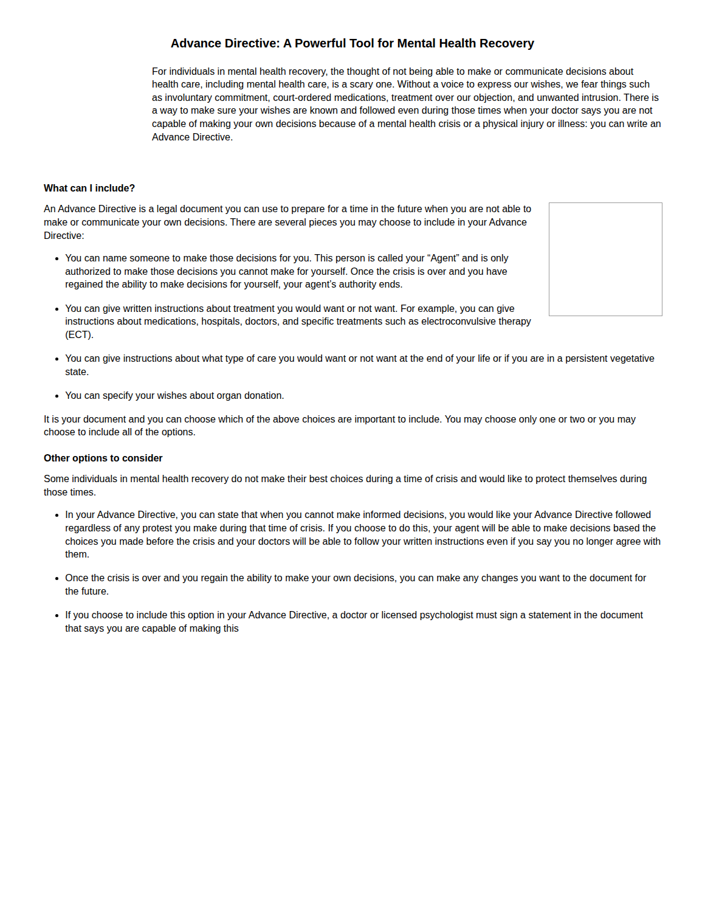Advance Directive: A Powerful Tool for Mental Health Recovery
For individuals in mental health recovery, the thought of not being able to make or communicate decisions about health care, including mental health care, is a scary one. Without a voice to express our wishes, we fear things such as involuntary commitment, court-ordered medications, treatment over our objection, and unwanted intrusion. There is a way to make sure your wishes are known and followed even during those times when your doctor says you are not capable of making your own decisions because of a mental health crisis or a physical injury or illness: you can write an Advance Directive.
What can I include?
An Advance Directive is a legal document you can use to prepare for a time in the future when you are not able to make or communicate your own decisions. There are several pieces you may choose to include in your Advance Directive:
You can name someone to make those decisions for you. This person is called your “Agent” and is only authorized to make those decisions you cannot make for yourself. Once the crisis is over and you have regained the ability to make decisions for yourself, your agent’s authority ends.
You can give written instructions about treatment you would want or not want. For example, you can give instructions about medications, hospitals, doctors, and specific treatments such as electroconvulsive therapy (ECT).
You can give instructions about what type of care you would want or not want at the end of your life or if you are in a persistent vegetative state.
You can specify your wishes about organ donation.
It is your document and you can choose which of the above choices are important to include. You may choose only one or two or you may choose to include all of the options.
Other options to consider
Some individuals in mental health recovery do not make their best choices during a time of crisis and would like to protect themselves during those times.
In your Advance Directive, you can state that when you cannot make informed decisions, you would like your Advance Directive followed regardless of any protest you make during that time of crisis. If you choose to do this, your agent will be able to make decisions based the choices you made before the crisis and your doctors will be able to follow your written instructions even if you say you no longer agree with them.
Once the crisis is over and you regain the ability to make your own decisions, you can make any changes you want to the document for the future.
If you choose to include this option in your Advance Directive, a doctor or licensed psychologist must sign a statement in the document that says you are capable of making this